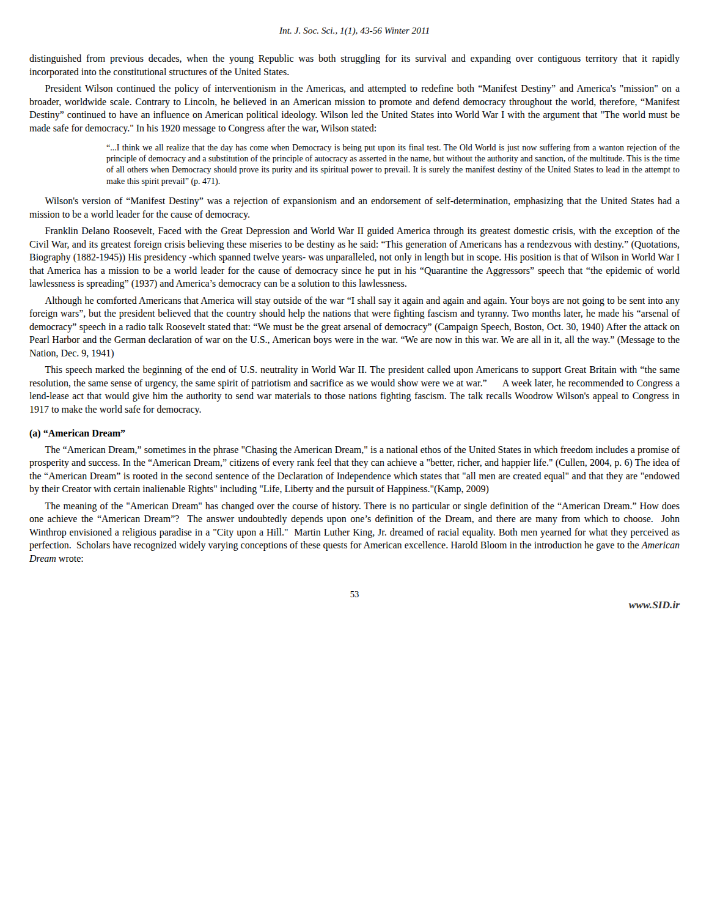Int. J. Soc. Sci., 1(1), 43-56 Winter 2011
distinguished from previous decades, when the young Republic was both struggling for its survival and expanding over contiguous territory that it rapidly incorporated into the constitutional structures of the United States.
President Wilson continued the policy of interventionism in the Americas, and attempted to redefine both “Manifest Destiny” and America's "mission" on a broader, worldwide scale. Contrary to Lincoln, he believed in an American mission to promote and defend democracy throughout the world, therefore, “Manifest Destiny” continued to have an influence on American political ideology. Wilson led the United States into World War I with the argument that "The world must be made safe for democracy." In his 1920 message to Congress after the war, Wilson stated:
“...I think we all realize that the day has come when Democracy is being put upon its final test. The Old World is just now suffering from a wanton rejection of the principle of democracy and a substitution of the principle of autocracy as asserted in the name, but without the authority and sanction, of the multitude. This is the time of all others when Democracy should prove its purity and its spiritual power to prevail. It is surely the manifest destiny of the United States to lead in the attempt to make this spirit prevail” (p. 471).
Wilson's version of “Manifest Destiny” was a rejection of expansionism and an endorsement of self-determination, emphasizing that the United States had a mission to be a world leader for the cause of democracy.
Franklin Delano Roosevelt, Faced with the Great Depression and World War II guided America through its greatest domestic crisis, with the exception of the Civil War, and its greatest foreign crisis believing these miseries to be destiny as he said: “This generation of Americans has a rendezvous with destiny.” (Quotations, Biography (1882-1945)) His presidency -which spanned twelve years- was unparalleled, not only in length but in scope. His position is that of Wilson in World War I that America has a mission to be a world leader for the cause of democracy since he put in his “Quarantine the Aggressors” speech that “the epidemic of world lawlessness is spreading” (1937) and America’s democracy can be a solution to this lawlessness.
Although he comforted Americans that America will stay outside of the war “I shall say it again and again and again. Your boys are not going to be sent into any foreign wars”, but the president believed that the country should help the nations that were fighting fascism and tyranny. Two months later, he made his “arsenal of democracy” speech in a radio talk Roosevelt stated that: “We must be the great arsenal of democracy” (Campaign Speech, Boston, Oct. 30, 1940) After the attack on Pearl Harbor and the German declaration of war on the U.S., American boys were in the war. “We are now in this war. We are all in it, all the way.” (Message to the Nation, Dec. 9, 1941)
This speech marked the beginning of the end of U.S. neutrality in World War II. The president called upon Americans to support Great Britain with “the same resolution, the same sense of urgency, the same spirit of patriotism and sacrifice as we would show were we at war.” A week later, he recommended to Congress a lend-lease act that would give him the authority to send war materials to those nations fighting fascism. The talk recalls Woodrow Wilson's appeal to Congress in 1917 to make the world safe for democracy.
(a) “American Dream”
The “American Dream,” sometimes in the phrase "Chasing the American Dream," is a national ethos of the United States in which freedom includes a promise of prosperity and success. In the “American Dream,” citizens of every rank feel that they can achieve a "better, richer, and happier life." (Cullen, 2004, p. 6) The idea of the “American Dream” is rooted in the second sentence of the Declaration of Independence which states that "all men are created equal" and that they are "endowed by their Creator with certain inalienable Rights" including "Life, Liberty and the pursuit of Happiness."(Kamp, 2009)
The meaning of the "American Dream" has changed over the course of history. There is no particular or single definition of the “American Dream.” How does one achieve the “American Dream”? The answer undoubtedly depends upon one’s definition of the Dream, and there are many from which to choose. John Winthrop envisioned a religious paradise in a "City upon a Hill." Martin Luther King, Jr. dreamed of racial equality. Both men yearned for what they perceived as perfection. Scholars have recognized widely varying conceptions of these quests for American excellence. Harold Bloom in the introduction he gave to the American Dream wrote:
53
www.SID.ir